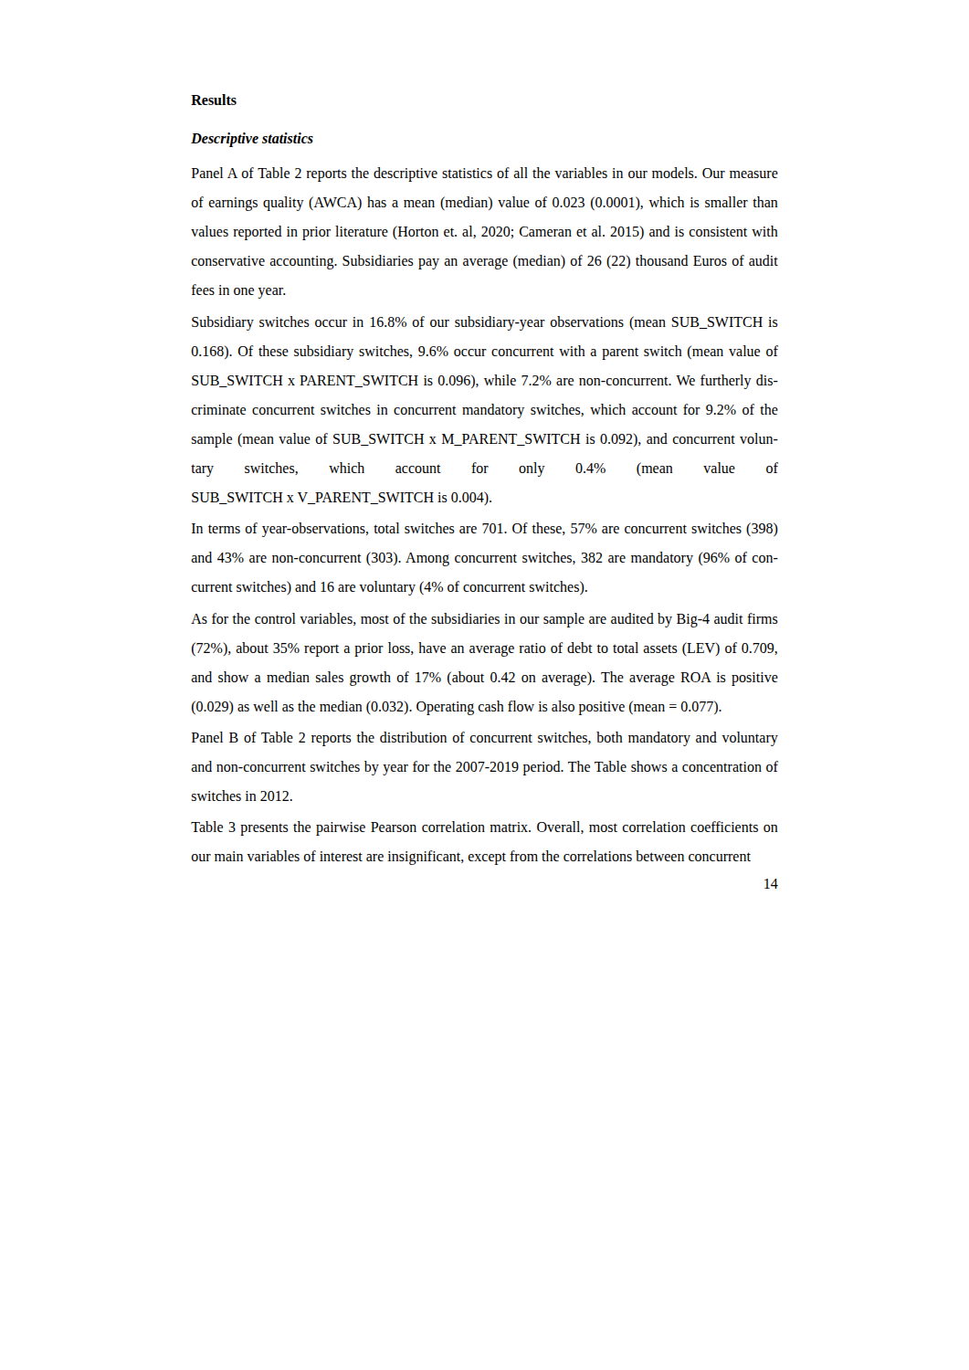Results
Descriptive statistics
Panel A of Table 2 reports the descriptive statistics of all the variables in our models. Our measure of earnings quality (AWCA) has a mean (median) value of 0.023 (0.0001), which is smaller than values reported in prior literature (Horton et. al, 2020; Cameran et al. 2015) and is consistent with conservative accounting. Subsidiaries pay an average (median) of 26 (22) thousand Euros of audit fees in one year.
Subsidiary switches occur in 16.8% of our subsidiary-year observations (mean SUB_SWITCH is 0.168). Of these subsidiary switches, 9.6% occur concurrent with a parent switch (mean value of SUB_SWITCH x PARENT_SWITCH is 0.096), while 7.2% are non-concurrent. We furtherly discriminate concurrent switches in concurrent mandatory switches, which account for 9.2% of the sample (mean value of SUB_SWITCH x M_PARENT_SWITCH is 0.092), and concurrent voluntary switches, which account for only 0.4% (mean value of SUB_SWITCH x V_PARENT_SWITCH is 0.004).
In terms of year-observations, total switches are 701. Of these, 57% are concurrent switches (398) and 43% are non-concurrent (303). Among concurrent switches, 382 are mandatory (96% of concurrent switches) and 16 are voluntary (4% of concurrent switches).
As for the control variables, most of the subsidiaries in our sample are audited by Big-4 audit firms (72%), about 35% report a prior loss, have an average ratio of debt to total assets (LEV) of 0.709, and show a median sales growth of 17% (about 0.42 on average). The average ROA is positive (0.029) as well as the median (0.032). Operating cash flow is also positive (mean = 0.077).
Panel B of Table 2 reports the distribution of concurrent switches, both mandatory and voluntary and non-concurrent switches by year for the 2007-2019 period. The Table shows a concentration of switches in 2012.
Table 3 presents the pairwise Pearson correlation matrix. Overall, most correlation coefficients on our main variables of interest are insignificant, except from the correlations between concurrent
14